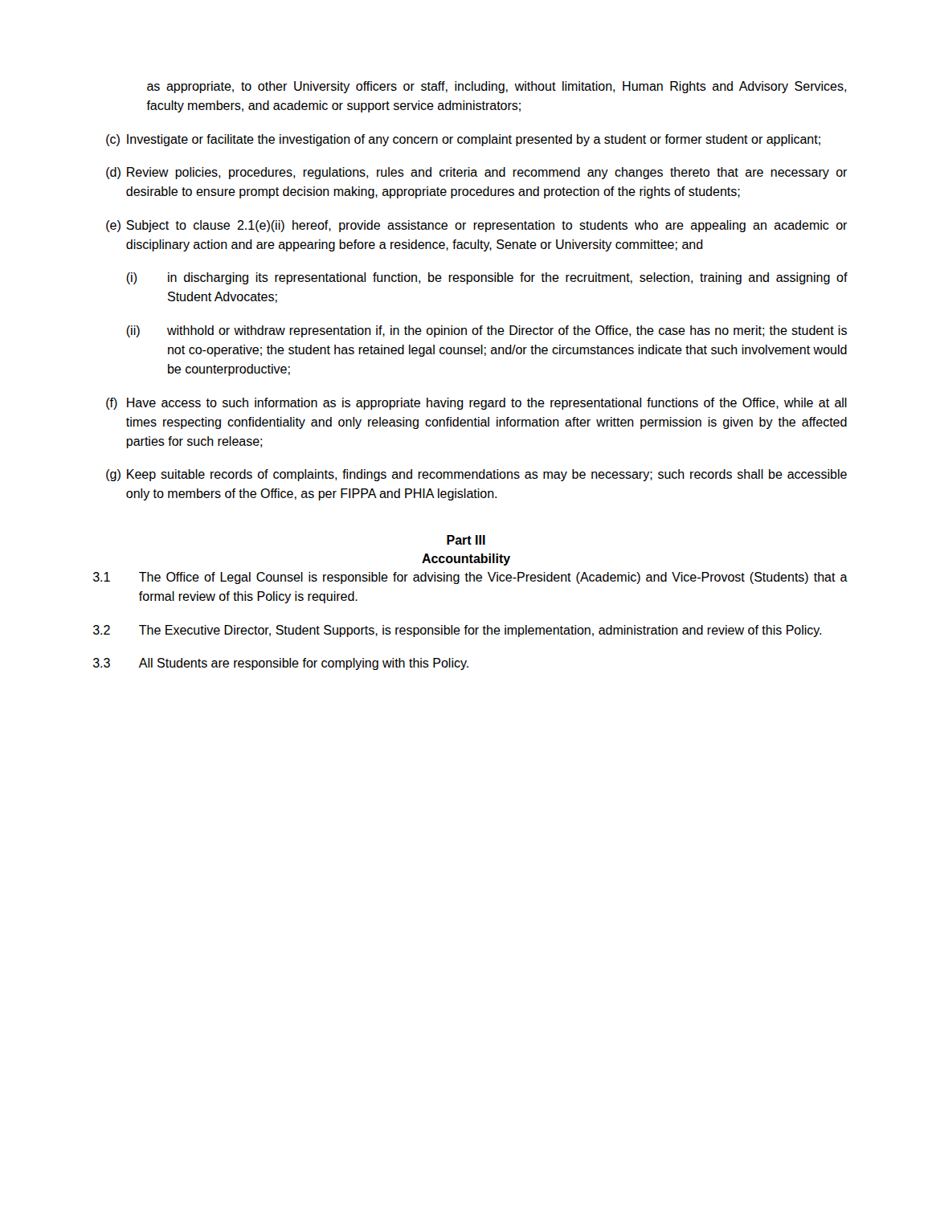as appropriate, to other University officers or staff, including, without limitation, Human Rights and Advisory Services, faculty members, and academic or support service administrators;
(c)
Investigate or facilitate the investigation of any concern or complaint presented by a student or former student or applicant;
(d)
Review policies, procedures, regulations, rules and criteria and recommend any changes thereto that are necessary or desirable to ensure prompt decision making, appropriate procedures and protection of the rights of students;
(e)
Subject to clause 2.1(e)(ii) hereof, provide assistance or representation to students who are appealing an academic or disciplinary action and are appearing before a residence, faculty, Senate or University committee; and
(i)
in discharging its representational function, be responsible for the recruitment, selection, training and assigning of Student Advocates;
(ii)
withhold or withdraw representation if, in the opinion of the Director of the Office, the case has no merit; the student is not co-operative; the student has retained legal counsel; and/or the circumstances indicate that such involvement would be counterproductive;
(f)
Have access to such information as is appropriate having regard to the representational functions of the Office, while at all times respecting confidentiality and only releasing confidential information after written permission is given by the affected parties for such release;
(g)
Keep suitable records of complaints, findings and recommendations as may be necessary; such records shall be accessible only to members of the Office, as per FIPPA and PHIA legislation.
Part III Accountability
3.1
The Office of Legal Counsel is responsible for advising the Vice-President (Academic) and Vice-Provost (Students) that a formal review of this Policy is required.
3.2
The Executive Director, Student Supports, is responsible for the implementation, administration and review of this Policy.
3.3
All Students are responsible for complying with this Policy.